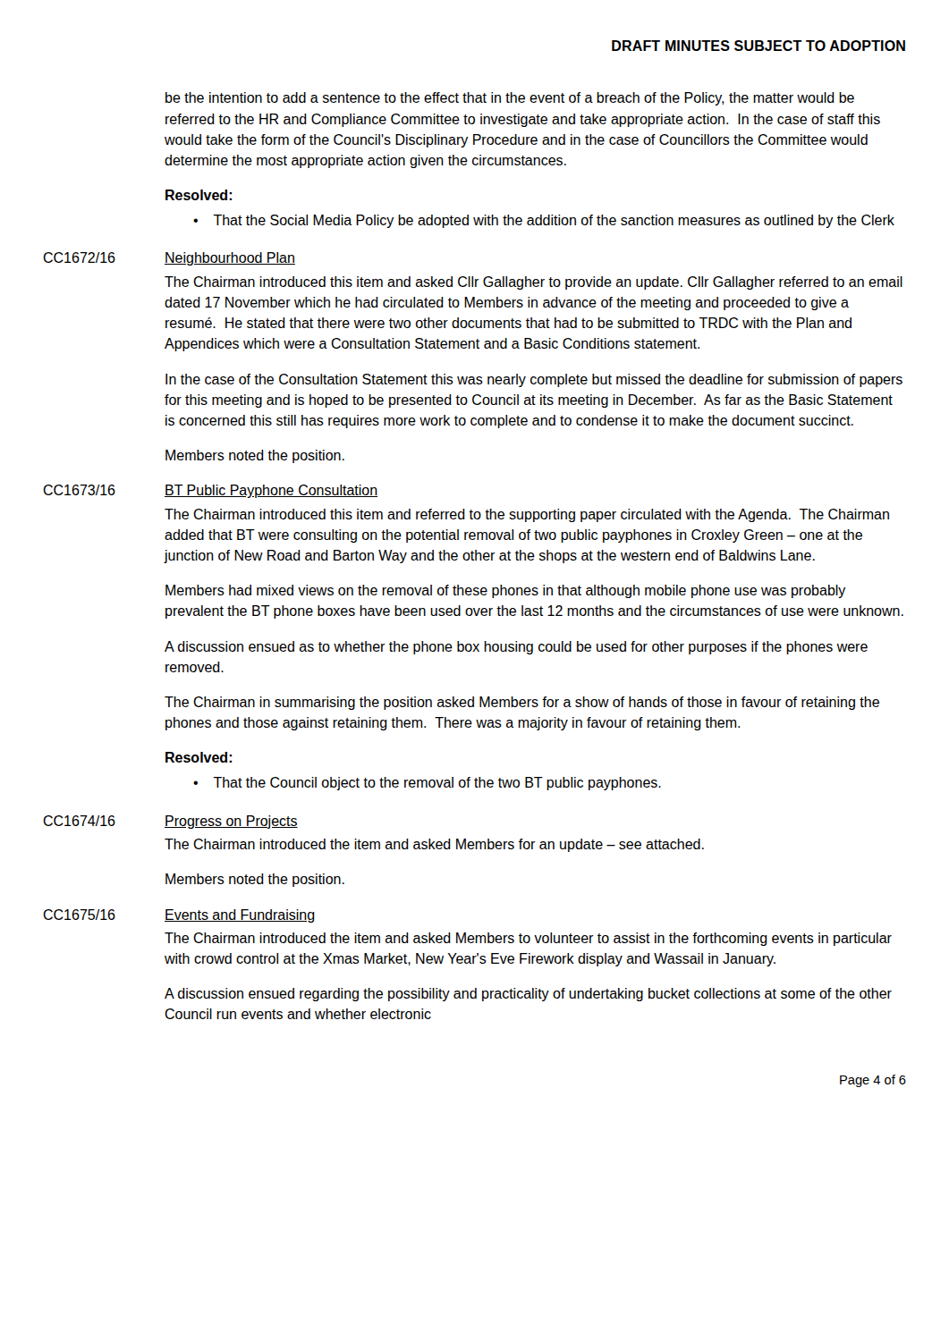DRAFT MINUTES SUBJECT TO ADOPTION
be the intention to add a sentence to the effect that in the event of a breach of the Policy, the matter would be referred to the HR and Compliance Committee to investigate and take appropriate action. In the case of staff this would take the form of the Council's Disciplinary Procedure and in the case of Councillors the Committee would determine the most appropriate action given the circumstances.
Resolved:
That the Social Media Policy be adopted with the addition of the sanction measures as outlined by the Clerk
CC1672/16
Neighbourhood Plan
The Chairman introduced this item and asked Cllr Gallagher to provide an update. Cllr Gallagher referred to an email dated 17 November which he had circulated to Members in advance of the meeting and proceeded to give a resumé. He stated that there were two other documents that had to be submitted to TRDC with the Plan and Appendices which were a Consultation Statement and a Basic Conditions statement.
In the case of the Consultation Statement this was nearly complete but missed the deadline for submission of papers for this meeting and is hoped to be presented to Council at its meeting in December. As far as the Basic Statement is concerned this still has requires more work to complete and to condense it to make the document succinct.
Members noted the position.
CC1673/16
BT Public Payphone Consultation
The Chairman introduced this item and referred to the supporting paper circulated with the Agenda. The Chairman added that BT were consulting on the potential removal of two public payphones in Croxley Green – one at the junction of New Road and Barton Way and the other at the shops at the western end of Baldwins Lane.
Members had mixed views on the removal of these phones in that although mobile phone use was probably prevalent the BT phone boxes have been used over the last 12 months and the circumstances of use were unknown.
A discussion ensued as to whether the phone box housing could be used for other purposes if the phones were removed.
The Chairman in summarising the position asked Members for a show of hands of those in favour of retaining the phones and those against retaining them. There was a majority in favour of retaining them.
Resolved:
That the Council object to the removal of the two BT public payphones.
CC1674/16
Progress on Projects
The Chairman introduced the item and asked Members for an update – see attached.
Members noted the position.
CC1675/16
Events and Fundraising
The Chairman introduced the item and asked Members to volunteer to assist in the forthcoming events in particular with crowd control at the Xmas Market, New Year's Eve Firework display and Wassail in January.
A discussion ensued regarding the possibility and practicality of undertaking bucket collections at some of the other Council run events and whether electronic
Page 4 of 6